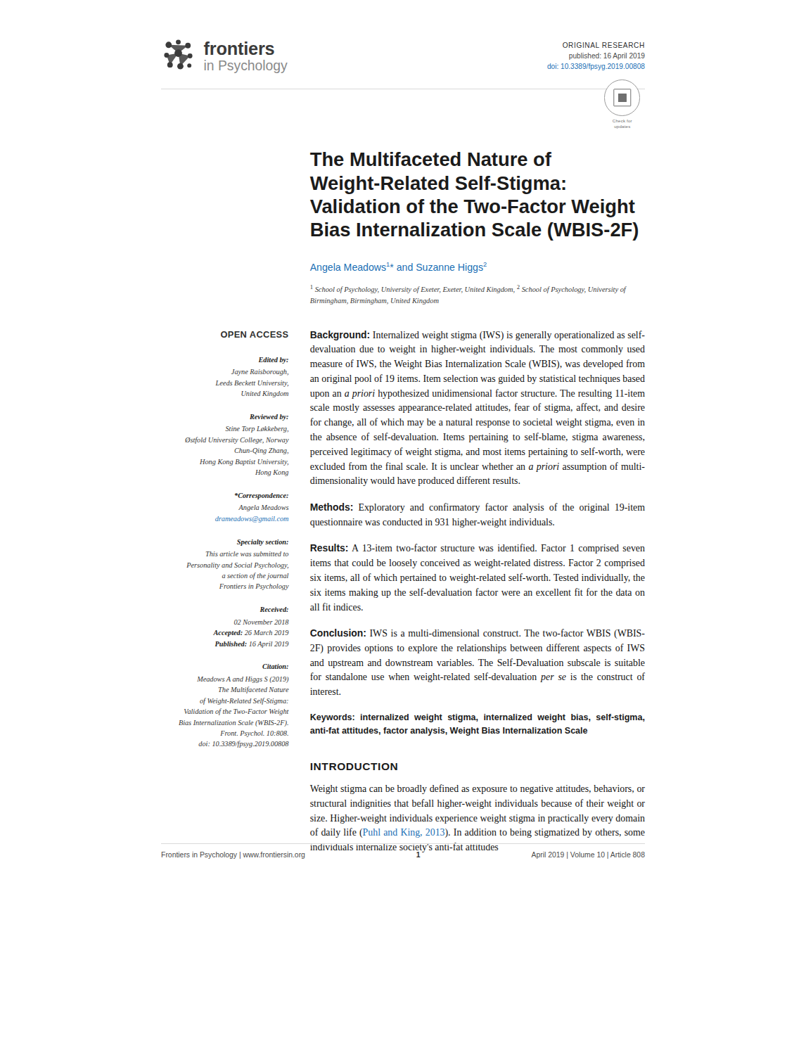frontiers in Psychology
ORIGINAL RESEARCH
published: 16 April 2019
doi: 10.3389/fpsyg.2019.00808
Check for
updates
The Multifaceted Nature of
Weight-Related Self-Stigma:
Validation of the Two-Factor Weight
Bias Internalization Scale (WBIS-2F)
Angela Meadows1* and Suzanne Higgs2
1 School of Psychology, University of Exeter, Exeter, United Kingdom, 2 School of Psychology, University of Birmingham, Birmingham, United Kingdom
OPEN ACCESS
Edited by: Jayne Raisborough,
Leeds Beckett University,
United Kingdom
Reviewed by: Stine Torp Løkkeberg,
Østfold University College, Norway
Chun-Qing Zhang,
Hong Kong Baptist University,
Hong Kong
*Correspondence: Angela Meadows
drameadows@gmail.com
Specialty section: This article was submitted to
Personality and Social Psychology,
a section of the journal
Frontiers in Psychology
Received: 02 November 2018
Accepted: 26 March 2019
Published: 16 April 2019
Citation: Meadows A and Higgs S (2019)
The Multifaceted Nature
of Weight-Related Self-Stigma:
Validation of the Two-Factor Weight
Bias Internalization Scale (WBIS-2F).
Front. Psychol. 10:808.
doi: 10.3389/fpsyg.2019.00808
Background: Internalized weight stigma (IWS) is generally operationalized as self-devaluation due to weight in higher-weight individuals. The most commonly used measure of IWS, the Weight Bias Internalization Scale (WBIS), was developed from an original pool of 19 items. Item selection was guided by statistical techniques based upon an a priori hypothesized unidimensional factor structure. The resulting 11-item scale mostly assesses appearance-related attitudes, fear of stigma, affect, and desire for change, all of which may be a natural response to societal weight stigma, even in the absence of self-devaluation. Items pertaining to self-blame, stigma awareness, perceived legitimacy of weight stigma, and most items pertaining to self-worth, were excluded from the final scale. It is unclear whether an a priori assumption of multi-dimensionality would have produced different results.
Methods: Exploratory and confirmatory factor analysis of the original 19-item questionnaire was conducted in 931 higher-weight individuals.
Results: A 13-item two-factor structure was identified. Factor 1 comprised seven items that could be loosely conceived as weight-related distress. Factor 2 comprised six items, all of which pertained to weight-related self-worth. Tested individually, the six items making up the self-devaluation factor were an excellent fit for the data on all fit indices.
Conclusion: IWS is a multi-dimensional construct. The two-factor WBIS (WBIS-2F) provides options to explore the relationships between different aspects of IWS and upstream and downstream variables. The Self-Devaluation subscale is suitable for standalone use when weight-related self-devaluation per se is the construct of interest.
Keywords: internalized weight stigma, internalized weight bias, self-stigma, anti-fat attitudes, factor analysis, Weight Bias Internalization Scale
INTRODUCTION
Weight stigma can be broadly defined as exposure to negative attitudes, behaviors, or structural indignities that befall higher-weight individuals because of their weight or size. Higher-weight individuals experience weight stigma in practically every domain of daily life (Puhl and King, 2013). In addition to being stigmatized by others, some individuals internalize society's anti-fat attitudes
Frontiers in Psychology | www.frontiersin.org
1
April 2019 | Volume 10 | Article 808